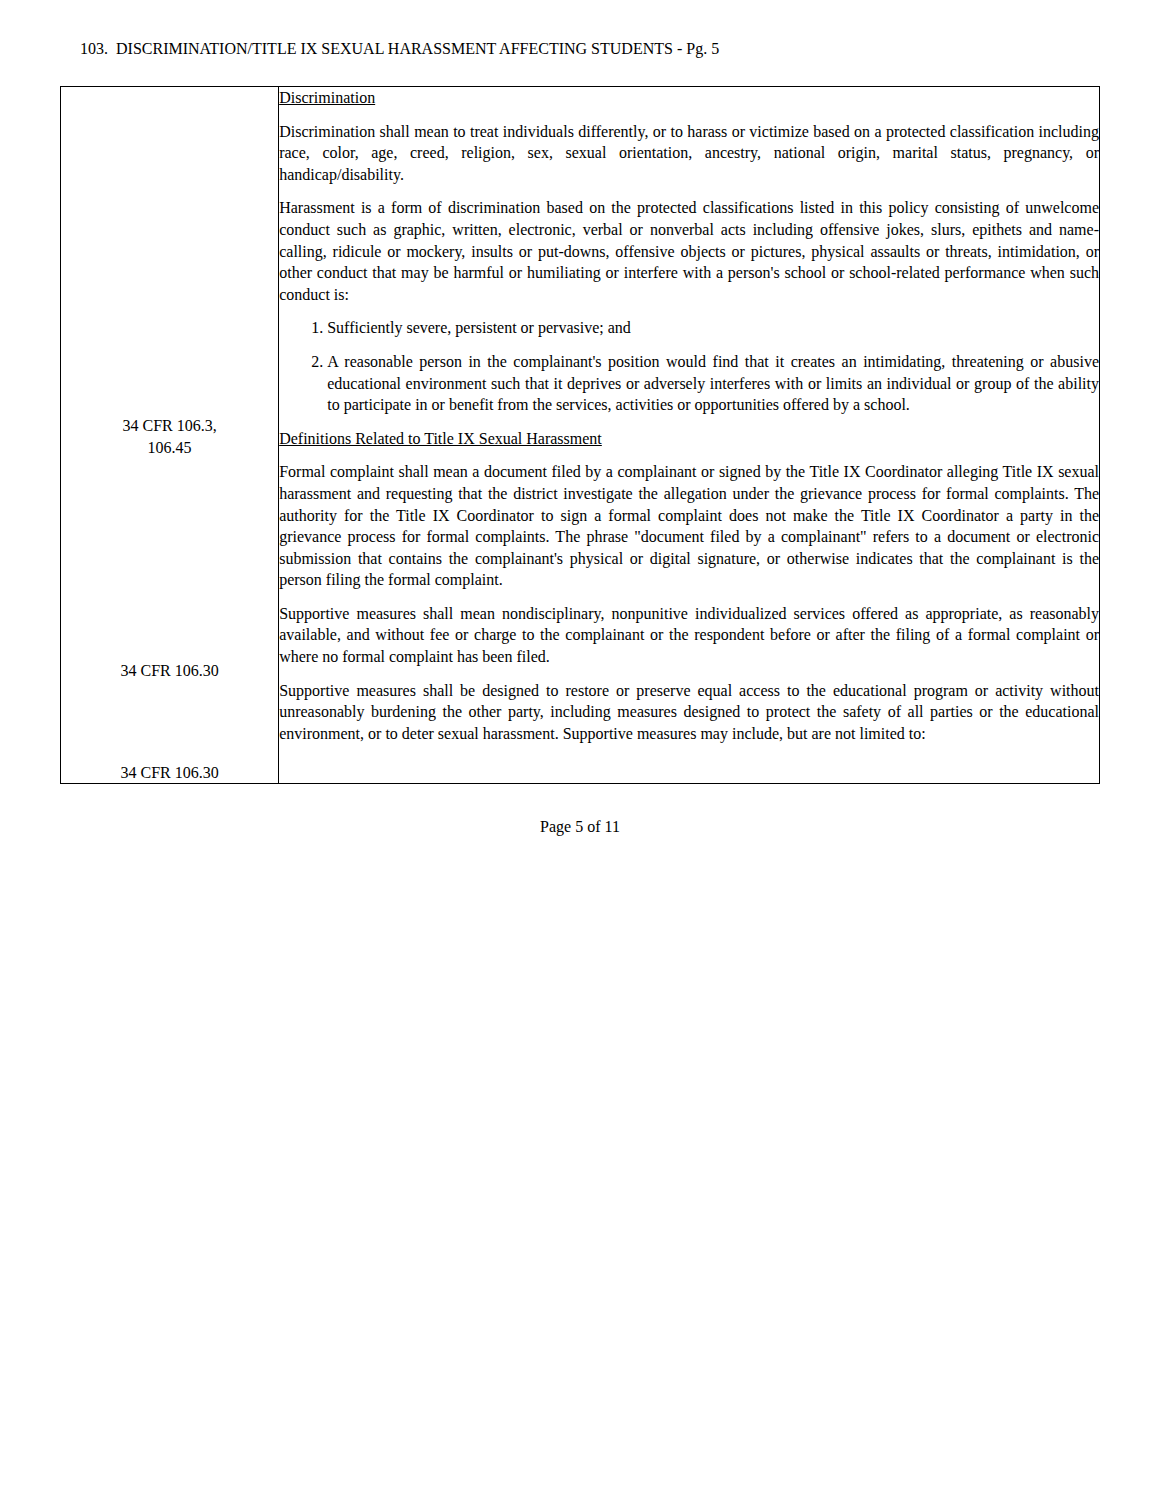103. DISCRIMINATION/TITLE IX SEXUAL HARASSMENT AFFECTING STUDENTS - Pg. 5
| 34 CFR 106.3, 106.45 34 CFR 106.30 34 CFR 106.30 | Discrimination Discrimination shall mean to treat individuals differently, or to harass or victimize based on a protected classification including race, color, age, creed, religion, sex, sexual orientation, ancestry, national origin, marital status, pregnancy, or handicap/disability. Harassment is a form of discrimination based on the protected classifications listed in this policy consisting of unwelcome conduct such as graphic, written, electronic, verbal or nonverbal acts including offensive jokes, slurs, epithets and name-calling, ridicule or mockery, insults or put-downs, offensive objects or pictures, physical assaults or threats, intimidation, or other conduct that may be harmful or humiliating or interfere with a person's school or school-related performance when such conduct is: Sufficiently severe, persistent or pervasive; and A reasonable person in the complainant's position would find that it creates an intimidating, threatening or abusive educational environment such that it deprives or adversely interferes with or limits an individual or group of the ability to participate in or benefit from the services, activities or opportunities offered by a school. Definitions Related to Title IX Sexual Harassment Formal complaint shall mean a document filed by a complainant or signed by the Title IX Coordinator alleging Title IX sexual harassment and requesting that the district investigate the allegation under the grievance process for formal complaints. The authority for the Title IX Coordinator to sign a formal complaint does not make the Title IX Coordinator a party in the grievance process for formal complaints. The phrase "document filed by a complainant" refers to a document or electronic submission that contains the complainant's physical or digital signature, or otherwise indicates that the complainant is the person filing the formal complaint. Supportive measures shall mean nondisciplinary, nonpunitive individualized services offered as appropriate, as reasonably available, and without fee or charge to the complainant or the respondent before or after the filing of a formal complaint or where no formal complaint has been filed. Supportive measures shall be designed to restore or preserve equal access to the educational program or activity without unreasonably burdening the other party, including measures designed to protect the safety of all parties or the educational environment, or to deter sexual harassment. Supportive measures may include, but are not limited to: |
Page 5 of 11